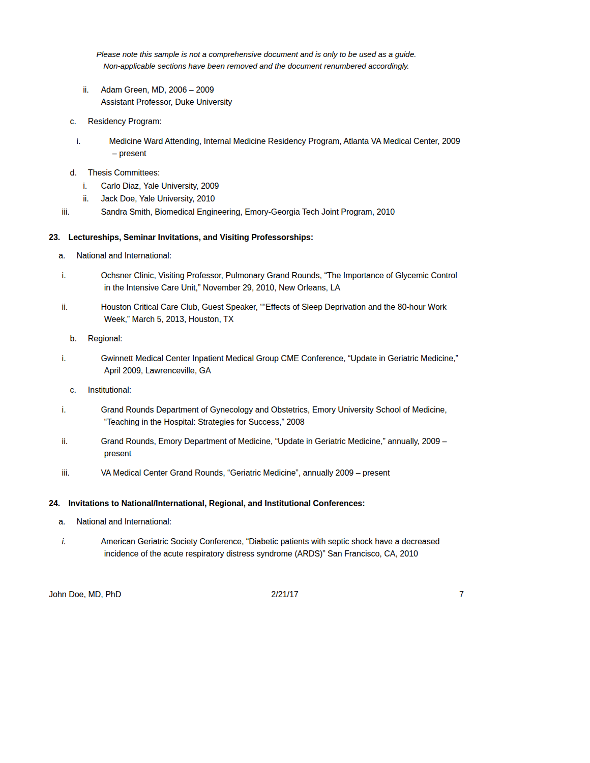Please note this sample is not a comprehensive document and is only to be used as a guide.
Non-applicable sections have been removed and the document renumbered accordingly.
ii. Adam Green, MD, 2006 – 2009
Assistant Professor, Duke University
c. Residency Program:
i. Medicine Ward Attending, Internal Medicine Residency Program, Atlanta VA Medical Center, 2009 – present
d. Thesis Committees:
i. Carlo Diaz, Yale University, 2009
ii. Jack Doe, Yale University, 2010
iii. Sandra Smith, Biomedical Engineering, Emory-Georgia Tech Joint Program, 2010
23. Lectureships, Seminar Invitations, and Visiting Professorships:
a. National and International:
i. Ochsner Clinic, Visiting Professor, Pulmonary Grand Rounds, “The Importance of Glycemic Control in the Intensive Care Unit,” November 29, 2010, New Orleans, LA
ii. Houston Critical Care Club, Guest Speaker, ““Effects of Sleep Deprivation and the 80-hour Work Week,” March 5, 2013, Houston, TX
b. Regional:
i. Gwinnett Medical Center Inpatient Medical Group CME Conference, “Update in Geriatric Medicine,” April 2009, Lawrenceville, GA
c. Institutional:
i. Grand Rounds Department of Gynecology and Obstetrics, Emory University School of Medicine, “Teaching in the Hospital: Strategies for Success,” 2008
ii. Grand Rounds, Emory Department of Medicine, “Update in Geriatric Medicine,” annually, 2009 – present
iii. VA Medical Center Grand Rounds, “Geriatric Medicine”, annually 2009 – present
24. Invitations to National/International, Regional, and Institutional Conferences:
a. National and International:
i. American Geriatric Society Conference, “Diabetic patients with septic shock have a decreased incidence of the acute respiratory distress syndrome (ARDS)” San Francisco, CA, 2010
John Doe, MD, PhD 2/21/17 7